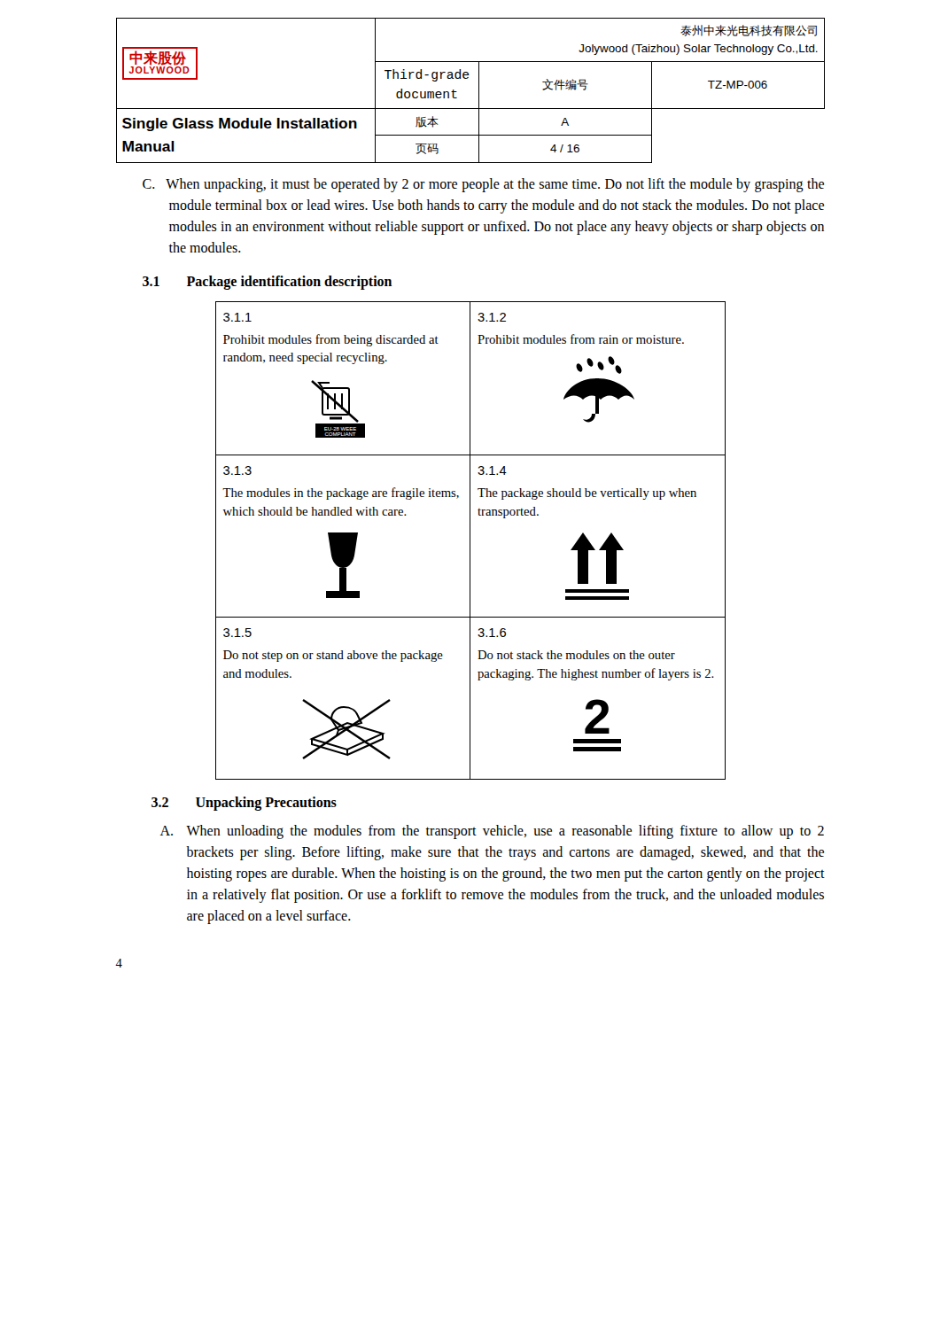| 中来股份 JOLYWOOD | 泰州中来光电科技有限公司 Jolywood (Taizhou) Solar Technology Co.,Ltd. |
| Third-grade document | 文件编号 | TZ-MP-006 |
| Single Glass Module Installation Manual | 版本 | A | |
| 页码 | 4 / 16 | |
C. When unpacking, it must be operated by 2 or more people at the same time. Do not lift the module by grasping the module terminal box or lead wires. Use both hands to carry the module and do not stack the modules. Do not place modules in an environment without reliable support or unfixed. Do not place any heavy objects or sharp objects on the modules.
3.1 Package identification description
| 3.1.1 Prohibit modules from being discarded at random, need special recycling. EU-28 WEEE COMPLIANT | 3.1.2 Prohibit modules from rain or moisture. |
| 3.1.3 The modules in the package are fragile items, which should be handled with care. | 3.1.4 The package should be vertically up when transported. |
| 3.1.5 Do not step on or stand above the package and modules. | 3.1.6 Do not stack the modules on the outer packaging. The highest number of layers is 2. 2 |
3.2 Unpacking Precautions
A. When unloading the modules from the transport vehicle, use a reasonable lifting fixture to allow up to 2 brackets per sling. Before lifting, make sure that the trays and cartons are damaged, skewed, and that the hoisting ropes are durable. When the hoisting is on the ground, the two men put the carton gently on the project in a relatively flat position. Or use a forklift to remove the modules from the truck, and the unloaded modules are placed on a level surface.
4